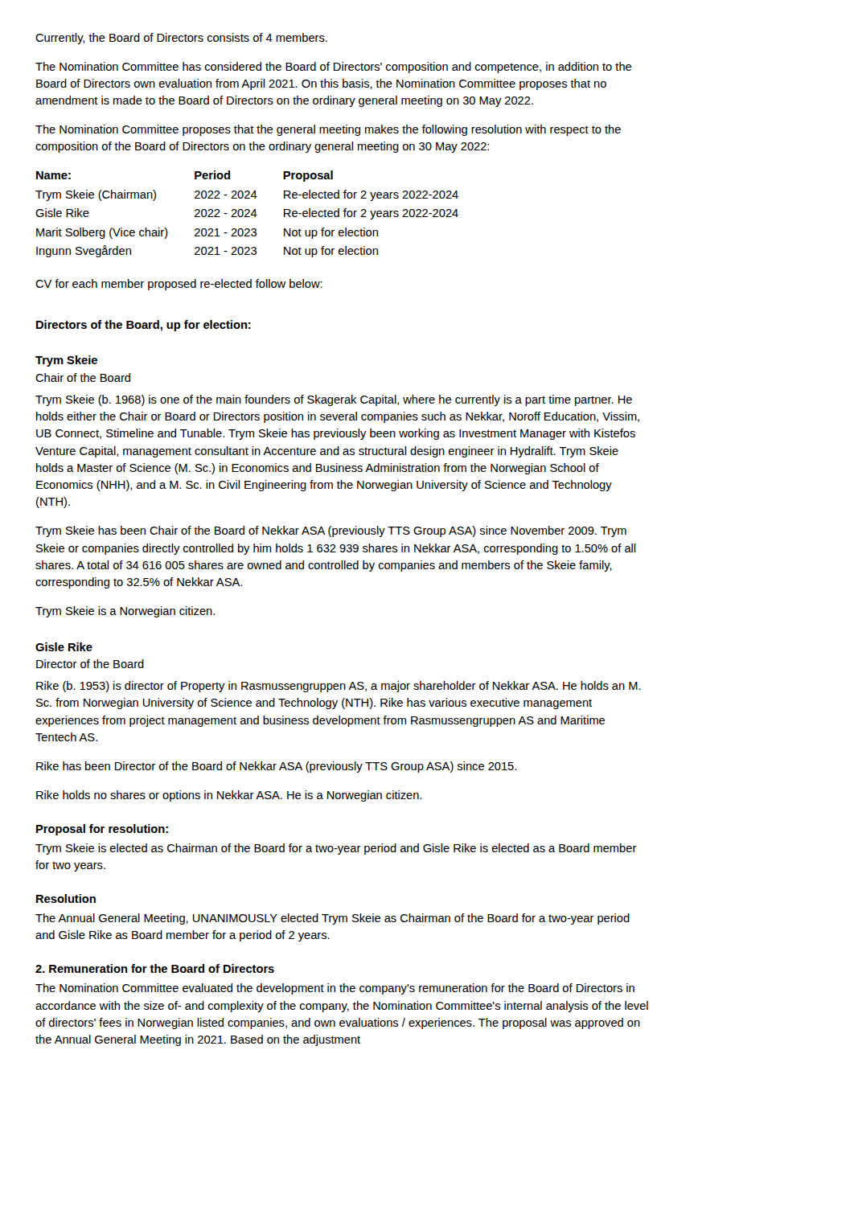Currently, the Board of Directors consists of 4 members.
The Nomination Committee has considered the Board of Directors' composition and competence, in addition to the Board of Directors own evaluation from April 2021. On this basis, the Nomination Committee proposes that no amendment is made to the Board of Directors on the ordinary general meeting on 30 May 2022.
The Nomination Committee proposes that the general meeting makes the following resolution with respect to the composition of the Board of Directors on the ordinary general meeting on 30 May 2022:
| Name: | Period | Proposal |
| --- | --- | --- |
| Trym Skeie (Chairman) | 2022 - 2024 | Re-elected for 2 years 2022-2024 |
| Gisle Rike | 2022 - 2024 | Re-elected for 2 years 2022-2024 |
| Marit Solberg (Vice chair) | 2021 - 2023 | Not up for election |
| Ingunn Svegården | 2021 - 2023 | Not up for election |
CV for each member proposed re-elected follow below:
Directors of the Board, up for election:
Trym Skeie
Chair of the Board
Trym Skeie (b. 1968) is one of the main founders of Skagerak Capital, where he currently is a part time partner. He holds either the Chair or Board or Directors position in several companies such as Nekkar, Noroff Education, Vissim, UB Connect, Stimeline and Tunable. Trym Skeie has previously been working as Investment Manager with Kistefos Venture Capital, management consultant in Accenture and as structural design engineer in Hydralift. Trym Skeie holds a Master of Science (M. Sc.) in Economics and Business Administration from the Norwegian School of Economics (NHH), and a M. Sc. in Civil Engineering from the Norwegian University of Science and Technology (NTH).
Trym Skeie has been Chair of the Board of Nekkar ASA (previously TTS Group ASA) since November 2009. Trym Skeie or companies directly controlled by him holds 1 632 939 shares in Nekkar ASA, corresponding to 1.50% of all shares. A total of 34 616 005 shares are owned and controlled by companies and members of the Skeie family, corresponding to 32.5% of Nekkar ASA.
Trym Skeie is a Norwegian citizen.
Gisle Rike
Director of the Board
Rike (b. 1953) is director of Property in Rasmussengruppen AS, a major shareholder of Nekkar ASA. He holds an M. Sc. from Norwegian University of Science and Technology (NTH). Rike has various executive management experiences from project management and business development from Rasmussengruppen AS and Maritime Tentech AS.
Rike has been Director of the Board of Nekkar ASA (previously TTS Group ASA) since 2015.
Rike holds no shares or options in Nekkar ASA. He is a Norwegian citizen.
Proposal for resolution:
Trym Skeie is elected as Chairman of the Board for a two-year period and Gisle Rike is elected as a Board member for two years.
Resolution
The Annual General Meeting, UNANIMOUSLY elected Trym Skeie as Chairman of the Board for a two-year period and Gisle Rike as Board member for a period of 2 years.
2. Remuneration for the Board of Directors
The Nomination Committee evaluated the development in the company's remuneration for the Board of Directors in accordance with the size of- and complexity of the company, the Nomination Committee's internal analysis of the level of directors' fees in Norwegian listed companies, and own evaluations / experiences. The proposal was approved on the Annual General Meeting in 2021. Based on the adjustment